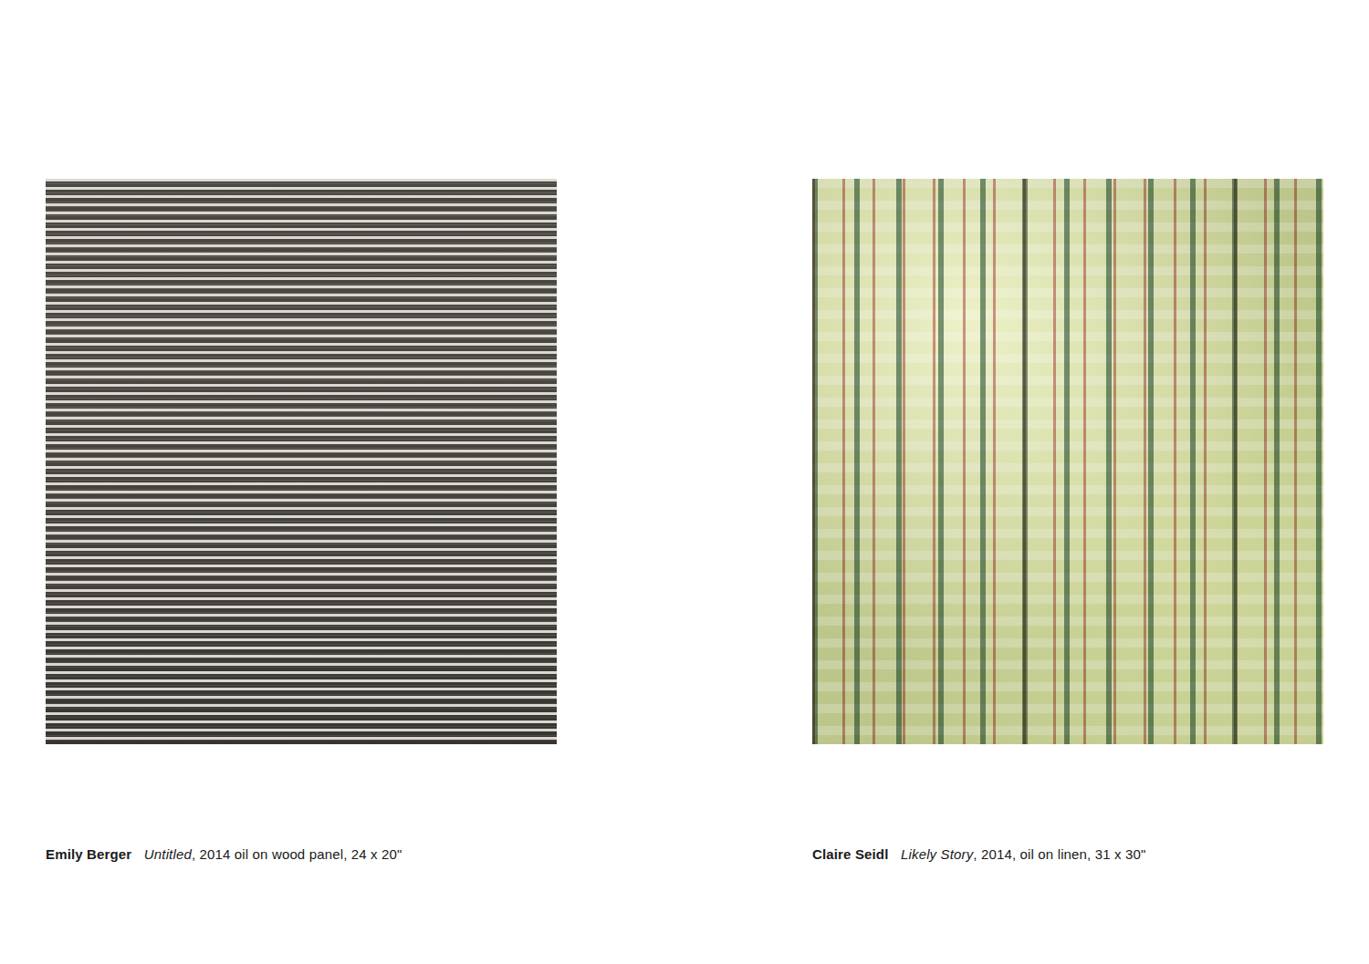Emily Berger Untitled, 2014 oil on wood panel, 24 x 20"
Claire Seidl Likely Story, 2014, oil on linen, 31 x 30"